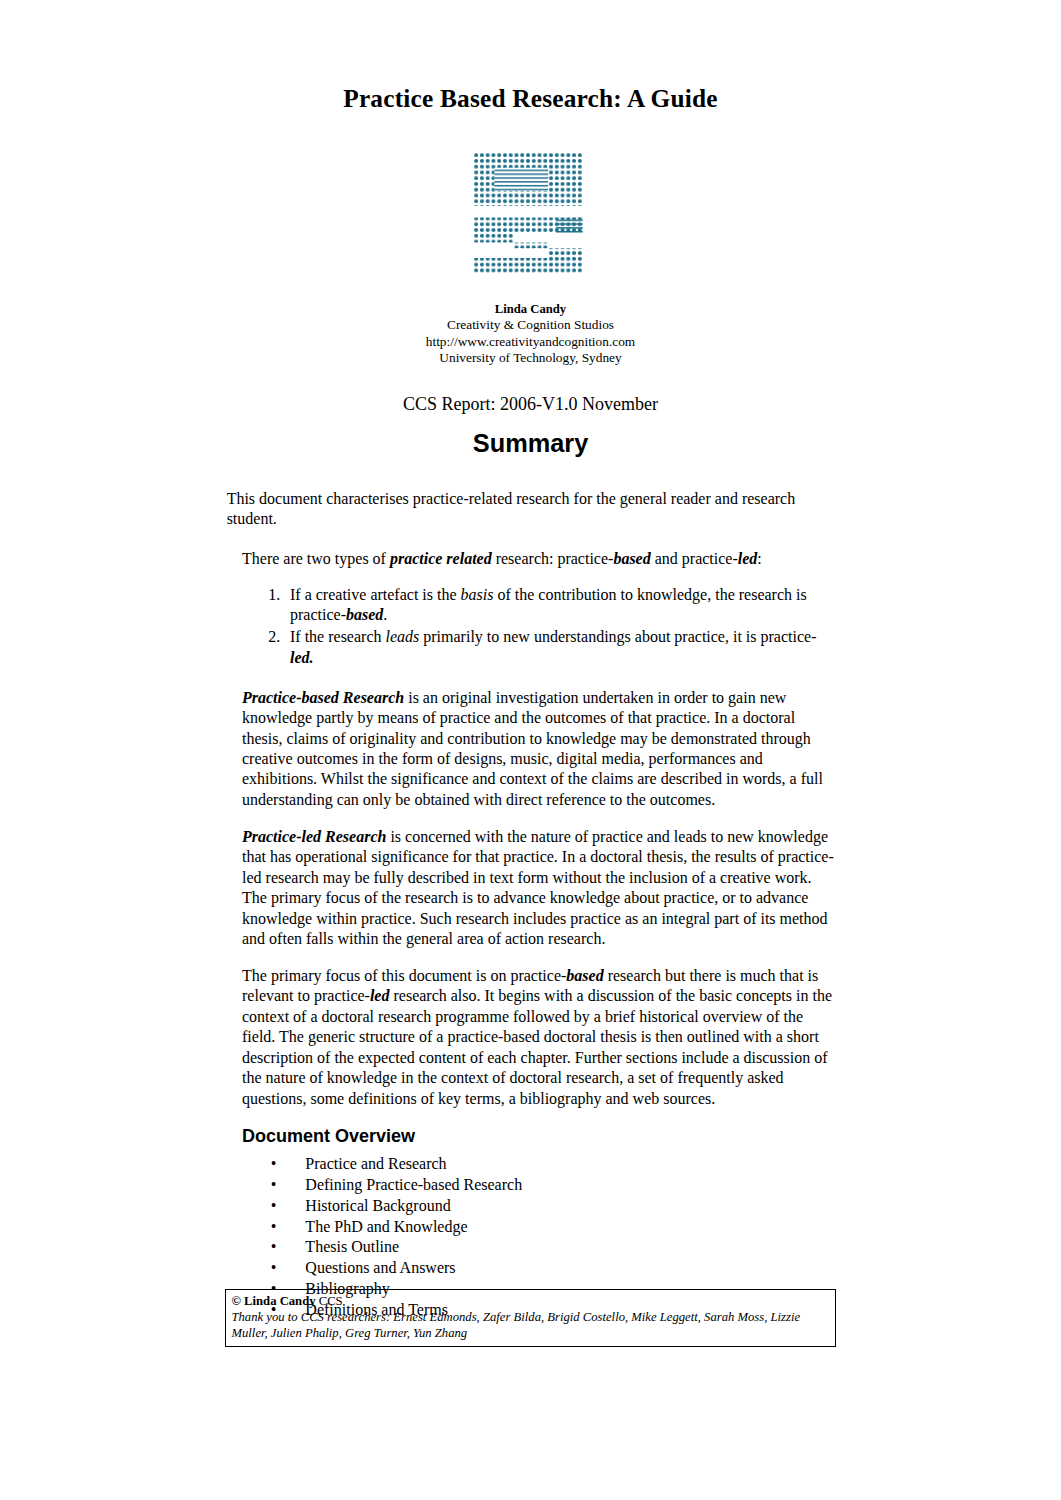Practice Based Research: A Guide
Linda Candy
Creativity & Cognition Studios
http://www.creativityandcognition.com
University of Technology, Sydney
CCS Report: 2006-V1.0 November
Summary
This document characterises practice-related research for the general reader and research student.
There are two types of practice related research: practice-based and practice-led:
If a creative artefact is the basis of the contribution to knowledge, the research is practice-based.
If the research leads primarily to new understandings about practice, it is practice-led.
Practice-based Research is an original investigation undertaken in order to gain new knowledge partly by means of practice and the outcomes of that practice. In a doctoral thesis, claims of originality and contribution to knowledge may be demonstrated through creative outcomes in the form of designs, music, digital media, performances and exhibitions. Whilst the significance and context of the claims are described in words, a full understanding can only be obtained with direct reference to the outcomes.
Practice-led Research is concerned with the nature of practice and leads to new knowledge that has operational significance for that practice. In a doctoral thesis, the results of practice-led research may be fully described in text form without the inclusion of a creative work. The primary focus of the research is to advance knowledge about practice, or to advance knowledge within practice. Such research includes practice as an integral part of its method and often falls within the general area of action research.
The primary focus of this document is on practice-based research but there is much that is relevant to practice-led research also. It begins with a discussion of the basic concepts in the context of a doctoral research programme followed by a brief historical overview of the field. The generic structure of a practice-based doctoral thesis is then outlined with a short description of the expected content of each chapter. Further sections include a discussion of the nature of knowledge in the context of doctoral research, a set of frequently asked questions, some definitions of key terms, a bibliography and web sources.
Document Overview
Practice and Research
Defining Practice-based Research
Historical Background
The PhD and Knowledge
Thesis Outline
Questions and Answers
Bibliography
Definitions and Terms
© Linda Candy CCS
Thank you to CCS researchers: Ernest Edmonds, Zafer Bilda, Brigid Costello, Mike Leggett, Sarah Moss, Lizzie Muller, Julien Phalip, Greg Turner, Yun Zhang